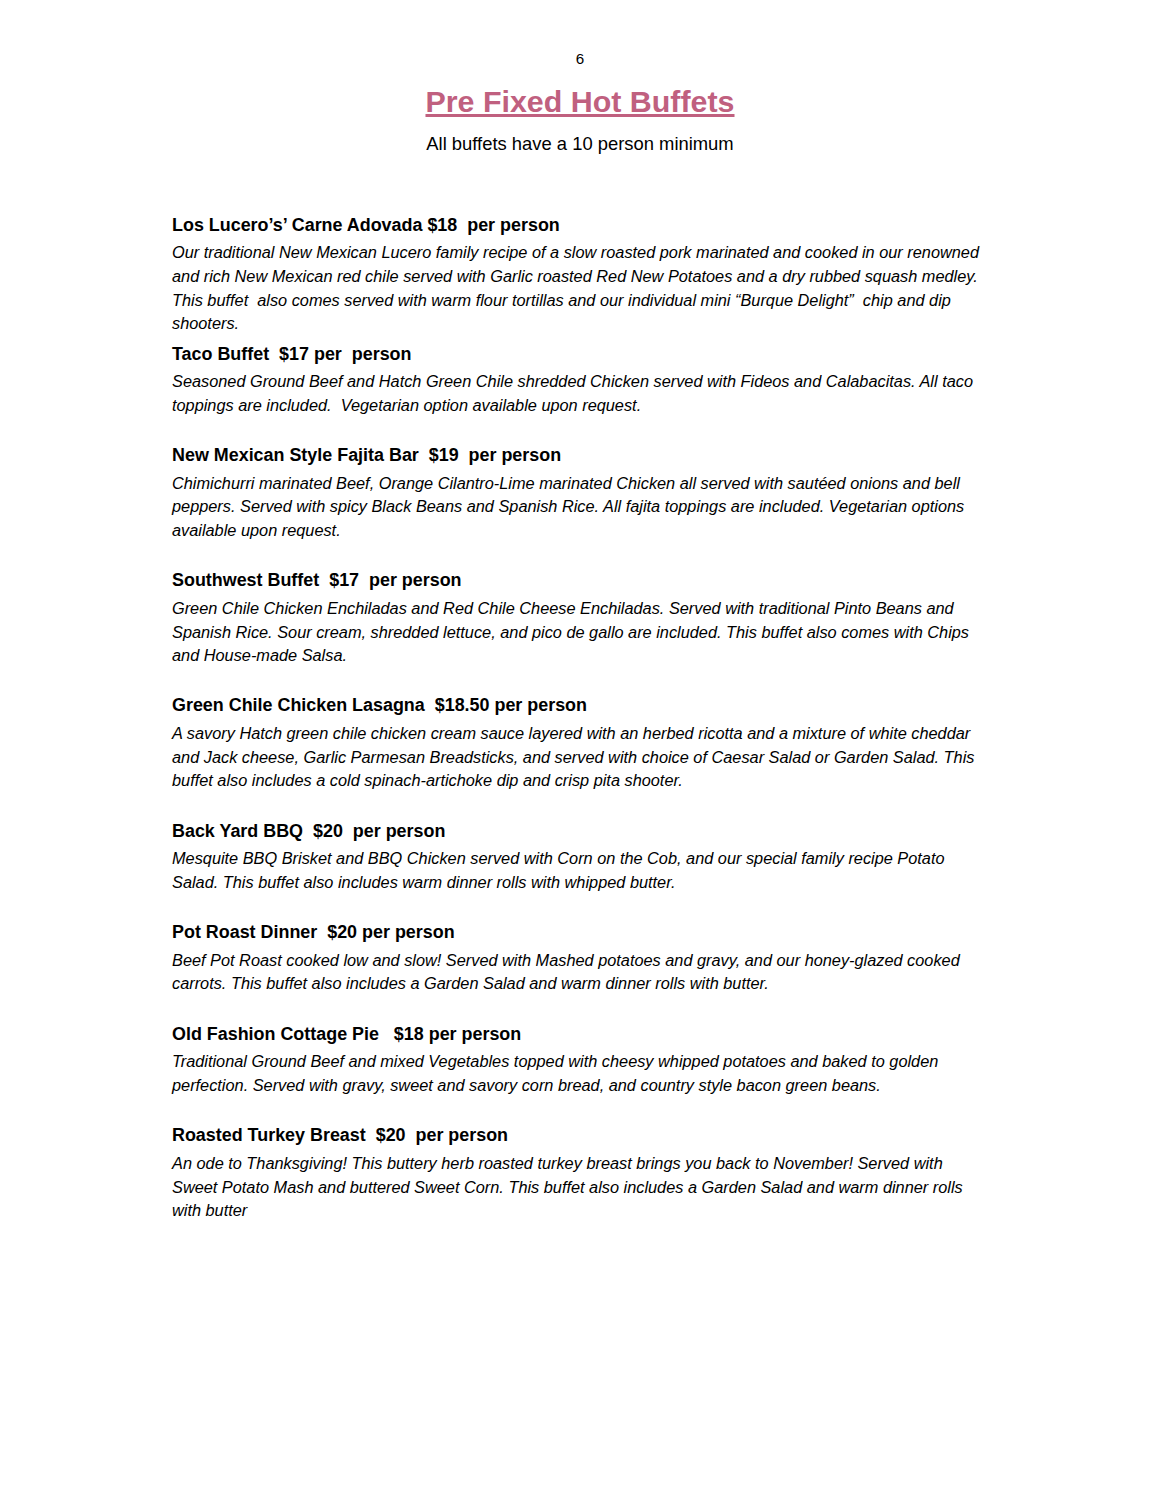6
Pre Fixed Hot Buffets
All buffets have a 10 person minimum
Los Lucero’s’ Carne Adovada $18 per person
Our traditional New Mexican Lucero family recipe of a slow roasted pork marinated and cooked in our renowned and rich New Mexican red chile served with Garlic roasted Red New Potatoes and a dry rubbed squash medley. This buffet also comes served with warm flour tortillas and our individual mini “Burque Delight” chip and dip shooters.
Taco Buffet $17 per person
Seasoned Ground Beef and Hatch Green Chile shredded Chicken served with Fideos and Calabacitas. All taco toppings are included. Vegetarian option available upon request.
New Mexican Style Fajita Bar $19 per person
Chimichurri marinated Beef, Orange Cilantro-Lime marinated Chicken all served with sautéed onions and bell peppers. Served with spicy Black Beans and Spanish Rice. All fajita toppings are included. Vegetarian options available upon request.
Southwest Buffet $17 per person
Green Chile Chicken Enchiladas and Red Chile Cheese Enchiladas. Served with traditional Pinto Beans and Spanish Rice. Sour cream, shredded lettuce, and pico de gallo are included. This buffet also comes with Chips and House-made Salsa.
Green Chile Chicken Lasagna $18.50 per person
A savory Hatch green chile chicken cream sauce layered with an herbed ricotta and a mixture of white cheddar and Jack cheese, Garlic Parmesan Breadsticks, and served with choice of Caesar Salad or Garden Salad. This buffet also includes a cold spinach-artichoke dip and crisp pita shooter.
Back Yard BBQ $20 per person
Mesquite BBQ Brisket and BBQ Chicken served with Corn on the Cob, and our special family recipe Potato Salad. This buffet also includes warm dinner rolls with whipped butter.
Pot Roast Dinner $20 per person
Beef Pot Roast cooked low and slow! Served with Mashed potatoes and gravy, and our honey-glazed cooked carrots. This buffet also includes a Garden Salad and warm dinner rolls with butter.
Old Fashion Cottage Pie $18 per person
Traditional Ground Beef and mixed Vegetables topped with cheesy whipped potatoes and baked to golden perfection. Served with gravy, sweet and savory corn bread, and country style bacon green beans.
Roasted Turkey Breast $20 per person
An ode to Thanksgiving! This buttery herb roasted turkey breast brings you back to November! Served with Sweet Potato Mash and buttered Sweet Corn. This buffet also includes a Garden Salad and warm dinner rolls with butter